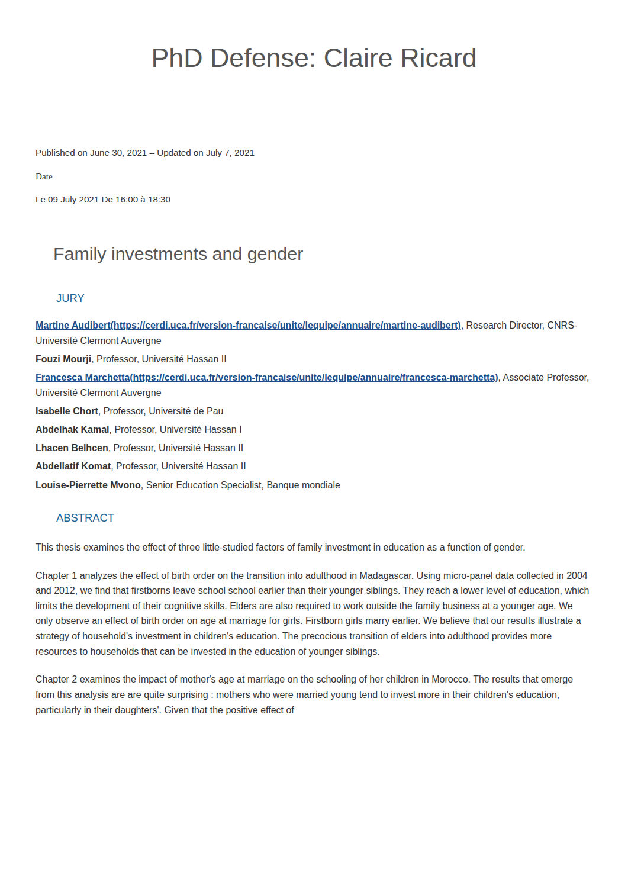PhD Defense: Claire Ricard
Published on June 30, 2021 – Updated on July 7, 2021
Date
Le 09 July 2021 De 16:00 à 18:30
Family investments and gender
JURY
Martine Audibert(https://cerdi.uca.fr/version-francaise/unite/lequipe/annuaire/martine-audibert), Research Director, CNRS-Université Clermont Auvergne
Fouzi Mourji, Professor, Université Hassan II
Francesca Marchetta(https://cerdi.uca.fr/version-francaise/unite/lequipe/annuaire/francesca-marchetta), Associate Professor, Université Clermont Auvergne
Isabelle Chort, Professor, Université de Pau
Abdelhak Kamal, Professor, Université Hassan I
Lhacen Belhcen, Professor, Université Hassan II
Abdellatif Komat, Professor, Université Hassan II
Louise-Pierrette Mvono, Senior Education Specialist, Banque mondiale
ABSTRACT
This thesis examines the effect of three little-studied factors of family investment in education as a function of gender.
Chapter 1 analyzes the effect of birth order on the transition into adulthood in Madagascar. Using micro-panel data collected in 2004 and 2012, we find that firstborns leave school school earlier than their younger siblings. They reach a lower level of education, which limits the development of their cognitive skills. Elders are also required to work outside the family business at a younger age. We only observe an effect of birth order on age at marriage for girls. Firstborn girls marry earlier. We believe that our results illustrate a strategy of household's investment in children's education. The precocious transition of elders into adulthood provides more resources to households that can be invested in the education of younger siblings.
Chapter 2 examines the impact of mother's age at marriage on the schooling of her children in Morocco. The results that emerge from this analysis are are quite surprising : mothers who were married young tend to invest more in their children's education, particularly in their daughters'. Given that the positive effect of